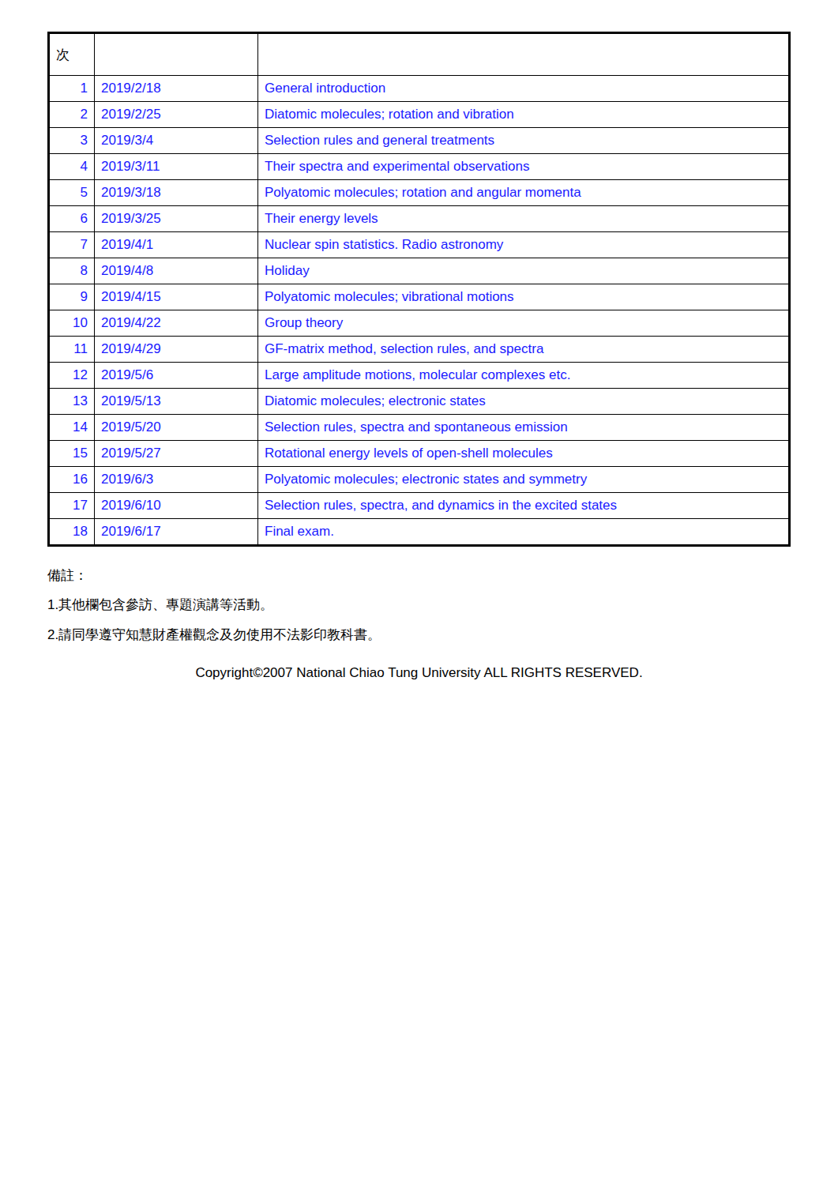| 次 | | |
| 1 | 2019/2/18 | General introduction |
| 2 | 2019/2/25 | Diatomic molecules; rotation and vibration |
| 3 | 2019/3/4 | Selection rules and general treatments |
| 4 | 2019/3/11 | Their spectra and experimental observations |
| 5 | 2019/3/18 | Polyatomic molecules; rotation and angular momenta |
| 6 | 2019/3/25 | Their energy levels |
| 7 | 2019/4/1 | Nuclear spin statistics. Radio astronomy |
| 8 | 2019/4/8 | Holiday |
| 9 | 2019/4/15 | Polyatomic molecules; vibrational motions |
| 10 | 2019/4/22 | Group theory |
| 11 | 2019/4/29 | GF-matrix method, selection rules, and spectra |
| 12 | 2019/5/6 | Large amplitude motions, molecular complexes etc. |
| 13 | 2019/5/13 | Diatomic molecules; electronic states |
| 14 | 2019/5/20 | Selection rules, spectra and spontaneous emission |
| 15 | 2019/5/27 | Rotational energy levels of open-shell molecules |
| 16 | 2019/6/3 | Polyatomic molecules; electronic states and symmetry |
| 17 | 2019/6/10 | Selection rules, spectra, and dynamics in the excited states |
| 18 | 2019/6/17 | Final exam. |
備註：
1.其他欄包含參訪、專題演講等活動。
2.請同學遵守知慧財產權觀念及勿使用不法影印教科書。
Copyright©2007 National Chiao Tung University ALL RIGHTS RESERVED.